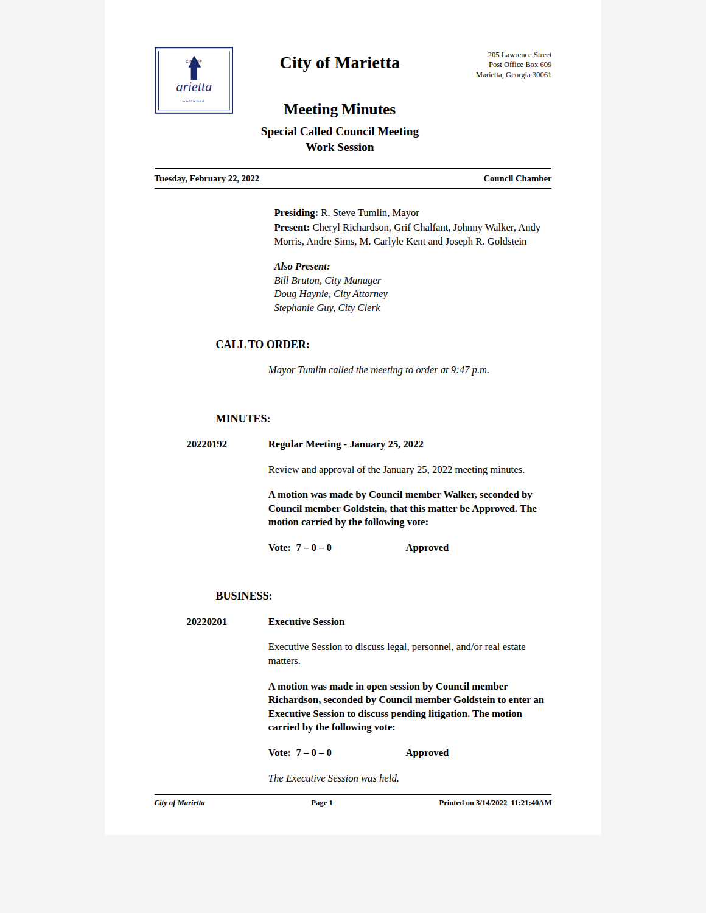arietta CITY OF GEORGIA
City of Marietta
Meeting Minutes
Special Called Council Meeting Work Session
205 Lawrence Street
Post Office Box 609
Marietta, Georgia 30061
Tuesday, February 22, 2022 Council Chamber
Presiding: R. Steve Tumlin, Mayor
Present: Cheryl Richardson, Grif Chalfant, Johnny Walker, Andy Morris, Andre Sims, M. Carlyle Kent and Joseph R. Goldstein
Also Present:
Bill Bruton, City Manager
Doug Haynie, City Attorney
Stephanie Guy, City Clerk
CALL TO ORDER:
Mayor Tumlin called the meeting to order at 9:47 p.m.
MINUTES:
20220192
Regular Meeting - January 25, 2022
Review and approval of the January 25, 2022 meeting minutes.
A motion was made by Council member Walker, seconded by Council member Goldstein, that this matter be Approved. The motion carried by the following vote:
Vote: 7 – 0 – 0 Approved
BUSINESS:
20220201
Executive Session
Executive Session to discuss legal, personnel, and/or real estate matters.
A motion was made in open session by Council member Richardson, seconded by Council member Goldstein to enter an Executive Session to discuss pending litigation. The motion carried by the following vote:
Vote: 7 – 0 – 0 Approved
The Executive Session was held.
City of Marietta Page 1 Printed on 3/14/2022 11:21:40AM